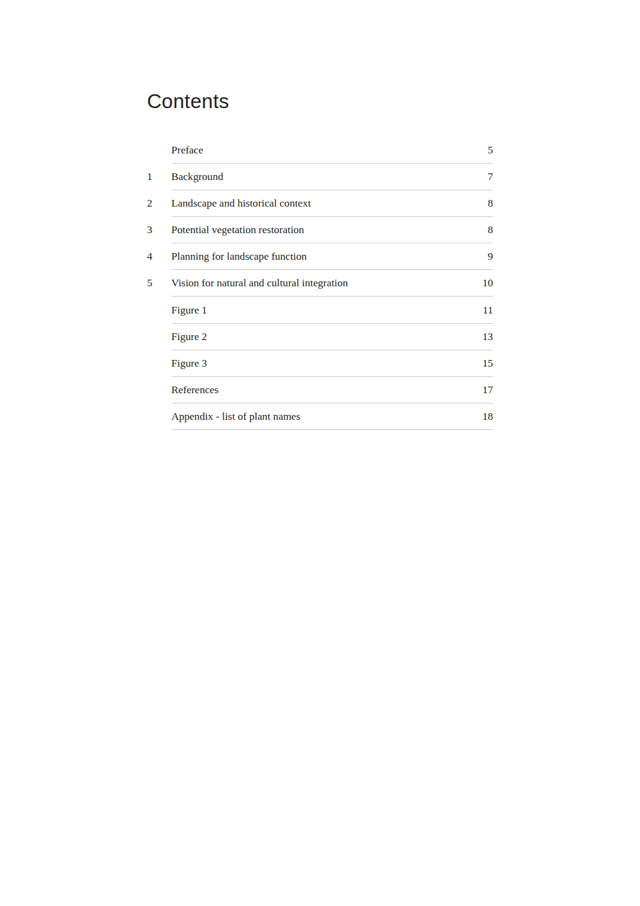Contents
| | Preface | 5 |
| 1 | Background | 7 |
| 2 | Landscape and historical context | 8 |
| 3 | Potential vegetation restoration | 8 |
| 4 | Planning for landscape function | 9 |
| 5 | Vision for natural and cultural integration | 10 |
| | Figure 1 | 11 |
| | Figure 2 | 13 |
| | Figure 3 | 15 |
| | References | 17 |
| | Appendix - list of plant names | 18 |